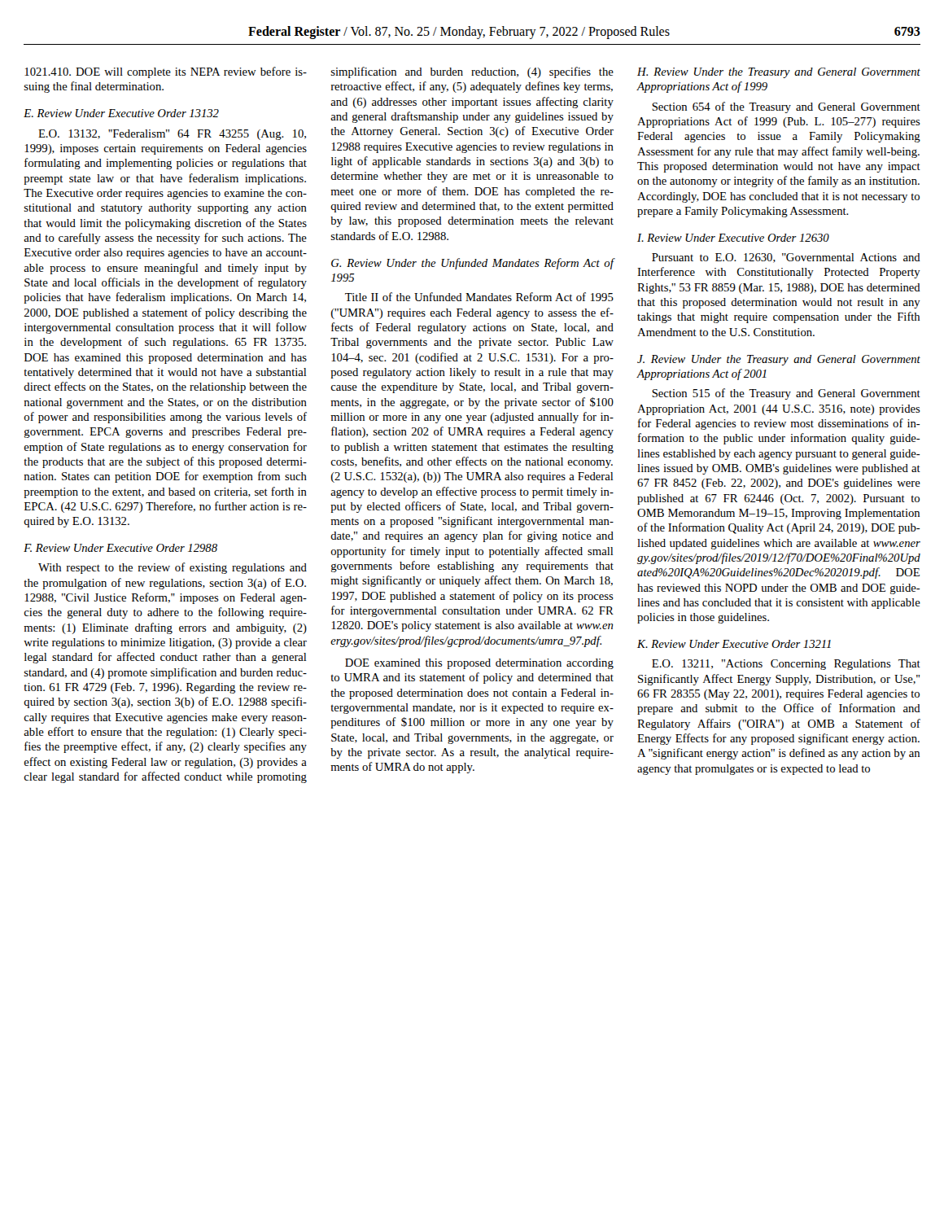6793 Federal Register / Vol. 87, No. 25 / Monday, February 7, 2022 / Proposed Rules
1021.410. DOE will complete its NEPA review before issuing the final determination.
E. Review Under Executive Order 13132
E.O. 13132, ''Federalism'' 64 FR 43255 (Aug. 10, 1999), imposes certain requirements on Federal agencies formulating and implementing policies or regulations that preempt state law or that have federalism implications. The Executive order requires agencies to examine the constitutional and statutory authority supporting any action that would limit the policymaking discretion of the States and to carefully assess the necessity for such actions. The Executive order also requires agencies to have an accountable process to ensure meaningful and timely input by State and local officials in the development of regulatory policies that have federalism implications. On March 14, 2000, DOE published a statement of policy describing the intergovernmental consultation process that it will follow in the development of such regulations. 65 FR 13735. DOE has examined this proposed determination and has tentatively determined that it would not have a substantial direct effects on the States, on the relationship between the national government and the States, or on the distribution of power and responsibilities among the various levels of government. EPCA governs and prescribes Federal preemption of State regulations as to energy conservation for the products that are the subject of this proposed determination. States can petition DOE for exemption from such preemption to the extent, and based on criteria, set forth in EPCA. (42 U.S.C. 6297) Therefore, no further action is required by E.O. 13132.
F. Review Under Executive Order 12988
With respect to the review of existing regulations and the promulgation of new regulations, section 3(a) of E.O. 12988, ''Civil Justice Reform,'' imposes on Federal agencies the general duty to adhere to the following requirements: (1) Eliminate drafting errors and ambiguity, (2) write regulations to minimize litigation, (3) provide a clear legal standard for affected conduct rather than a general standard, and (4) promote simplification and burden reduction. 61 FR 4729 (Feb. 7, 1996). Regarding the review required by section 3(a), section 3(b) of E.O. 12988 specifically requires that Executive agencies make every reasonable effort to ensure that the regulation: (1) Clearly specifies the preemptive effect, if any, (2) clearly specifies any effect on existing Federal law or regulation, (3) provides a clear legal standard for affected conduct while promoting simplification and burden reduction, (4) specifies the retroactive effect, if any, (5) adequately defines key terms, and (6) addresses other important issues affecting clarity and general draftsmanship under any guidelines issued by the Attorney General. Section 3(c) of Executive Order 12988 requires Executive agencies to review regulations in light of applicable standards in sections 3(a) and 3(b) to determine whether they are met or it is unreasonable to meet one or more of them. DOE has completed the required review and determined that, to the extent permitted by law, this proposed determination meets the relevant standards of E.O. 12988.
G. Review Under the Unfunded Mandates Reform Act of 1995
Title II of the Unfunded Mandates Reform Act of 1995 (''UMRA'') requires each Federal agency to assess the effects of Federal regulatory actions on State, local, and Tribal governments and the private sector. Public Law 104–4, sec. 201 (codified at 2 U.S.C. 1531). For a proposed regulatory action likely to result in a rule that may cause the expenditure by State, local, and Tribal governments, in the aggregate, or by the private sector of $100 million or more in any one year (adjusted annually for inflation), section 202 of UMRA requires a Federal agency to publish a written statement that estimates the resulting costs, benefits, and other effects on the national economy. (2 U.S.C. 1532(a), (b)) The UMRA also requires a Federal agency to develop an effective process to permit timely input by elected officers of State, local, and Tribal governments on a proposed ''significant intergovernmental mandate,'' and requires an agency plan for giving notice and opportunity for timely input to potentially affected small governments before establishing any requirements that might significantly or uniquely affect them. On March 18, 1997, DOE published a statement of policy on its process for intergovernmental consultation under UMRA. 62 FR 12820. DOE's policy statement is also available at www.energy.gov/sites/prod/files/gcprod/documents/umra_97.pdf.
DOE examined this proposed determination according to UMRA and its statement of policy and determined that the proposed determination does not contain a Federal intergovernmental mandate, nor is it expected to require expenditures of $100 million or more in any one year by State, local, and Tribal governments, in the aggregate, or by the private sector. As a result, the analytical requirements of UMRA do not apply.
H. Review Under the Treasury and General Government Appropriations Act of 1999
Section 654 of the Treasury and General Government Appropriations Act of 1999 (Pub. L. 105–277) requires Federal agencies to issue a Family Policymaking Assessment for any rule that may affect family well-being. This proposed determination would not have any impact on the autonomy or integrity of the family as an institution. Accordingly, DOE has concluded that it is not necessary to prepare a Family Policymaking Assessment.
I. Review Under Executive Order 12630
Pursuant to E.O. 12630, ''Governmental Actions and Interference with Constitutionally Protected Property Rights,'' 53 FR 8859 (Mar. 15, 1988), DOE has determined that this proposed determination would not result in any takings that might require compensation under the Fifth Amendment to the U.S. Constitution.
J. Review Under the Treasury and General Government Appropriations Act of 2001
Section 515 of the Treasury and General Government Appropriation Act, 2001 (44 U.S.C. 3516, note) provides for Federal agencies to review most disseminations of information to the public under information quality guidelines established by each agency pursuant to general guidelines issued by OMB. OMB's guidelines were published at 67 FR 8452 (Feb. 22, 2002), and DOE's guidelines were published at 67 FR 62446 (Oct. 7, 2002). Pursuant to OMB Memorandum M–19–15, Improving Implementation of the Information Quality Act (April 24, 2019), DOE published updated guidelines which are available at www.energy.gov/sites/prod/files/2019/12/f70/DOE%20Final%20Updated%20IQA%20Guidelines%20Dec%202019.pdf. DOE has reviewed this NOPD under the OMB and DOE guidelines and has concluded that it is consistent with applicable policies in those guidelines.
K. Review Under Executive Order 13211
E.O. 13211, ''Actions Concerning Regulations That Significantly Affect Energy Supply, Distribution, or Use,'' 66 FR 28355 (May 22, 2001), requires Federal agencies to prepare and submit to the Office of Information and Regulatory Affairs (''OIRA'') at OMB a Statement of Energy Effects for any proposed significant energy action. A ''significant energy action'' is defined as any action by an agency that promulgates or is expected to lead to